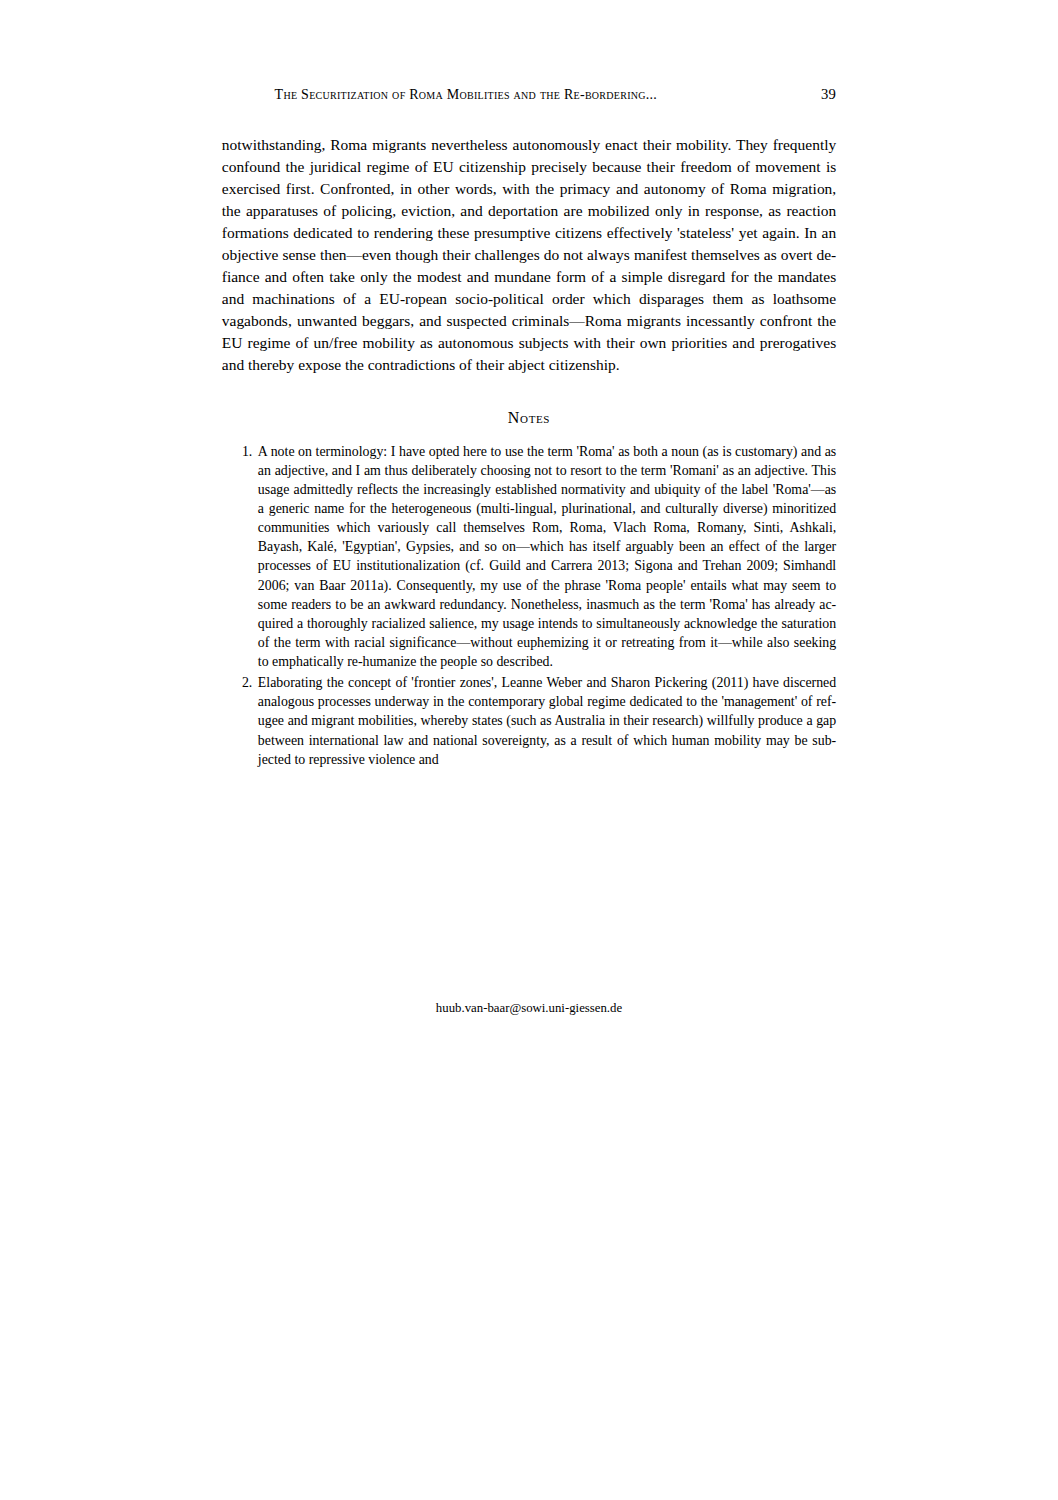The Securitization of Roma Mobilities and the Re-bordering... 39
notwithstanding, Roma migrants nevertheless autonomously enact their mobility. They frequently confound the juridical regime of EU citizenship precisely because their freedom of movement is exercised first. Confronted, in other words, with the primacy and autonomy of Roma migration, the apparatuses of policing, eviction, and deportation are mobilized only in response, as reaction formations dedicated to rendering these presumptive citizens effectively 'stateless' yet again. In an objective sense then—even though their challenges do not always manifest themselves as overt defiance and often take only the modest and mundane form of a simple disregard for the mandates and machinations of a EU-ropean socio-political order which disparages them as loathsome vagabonds, unwanted beggars, and suspected criminals—Roma migrants incessantly confront the EU regime of un/free mobility as autonomous subjects with their own priorities and prerogatives and thereby expose the contradictions of their abject citizenship.
Notes
A note on terminology: I have opted here to use the term 'Roma' as both a noun (as is customary) and as an adjective, and I am thus deliberately choosing not to resort to the term 'Romani' as an adjective. This usage admittedly reflects the increasingly established normativity and ubiquity of the label 'Roma'—as a generic name for the heterogeneous (multi-lingual, plurinational, and culturally diverse) minoritized communities which variously call themselves Rom, Roma, Vlach Roma, Romany, Sinti, Ashkali, Bayash, Kalé, 'Egyptian', Gypsies, and so on—which has itself arguably been an effect of the larger processes of EU institutionalization (cf. Guild and Carrera 2013; Sigona and Trehan 2009; Simhandl 2006; van Baar 2011a). Consequently, my use of the phrase 'Roma people' entails what may seem to some readers to be an awkward redundancy. Nonetheless, inasmuch as the term 'Roma' has already acquired a thoroughly racialized salience, my usage intends to simultaneously acknowledge the saturation of the term with racial significance—without euphemizing it or retreating from it—while also seeking to emphatically re-humanize the people so described.
Elaborating the concept of 'frontier zones', Leanne Weber and Sharon Pickering (2011) have discerned analogous processes underway in the contemporary global regime dedicated to the 'management' of refugee and migrant mobilities, whereby states (such as Australia in their research) willfully produce a gap between international law and national sovereignty, as a result of which human mobility may be subjected to repressive violence and
huub.van-baar@sowi.uni-giessen.de